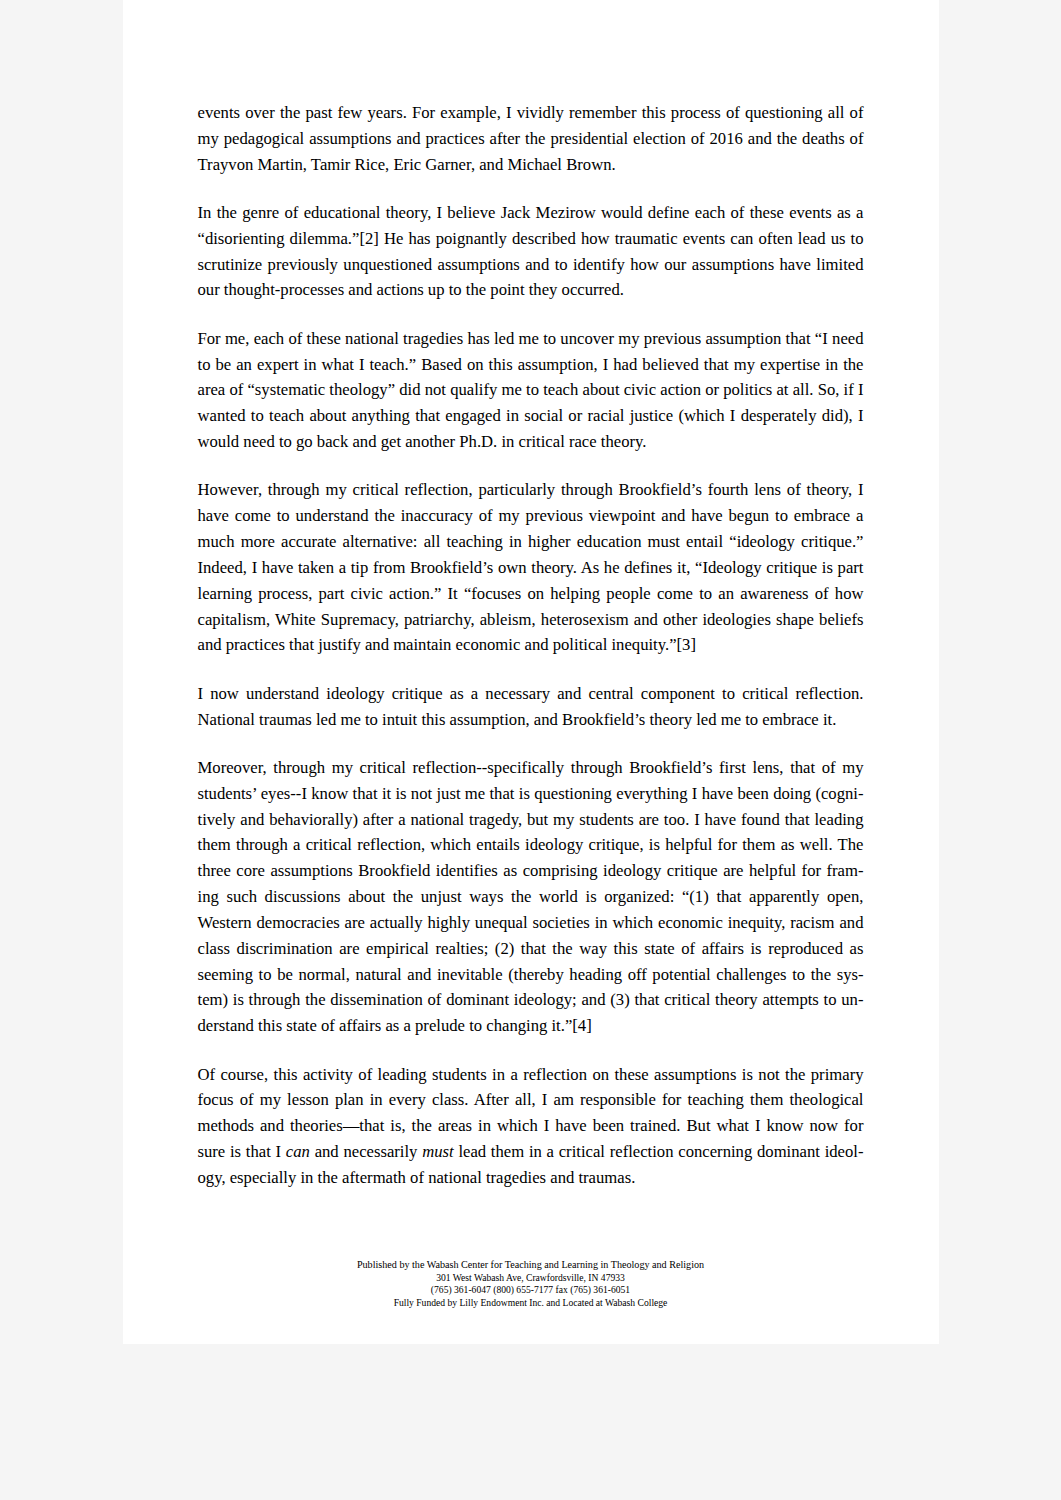events over the past few years. For example, I vividly remember this process of questioning all of my pedagogical assumptions and practices after the presidential election of 2016 and the deaths of Trayvon Martin, Tamir Rice, Eric Garner, and Michael Brown.
In the genre of educational theory, I believe Jack Mezirow would define each of these events as a “disorienting dilemma.”[2] He has poignantly described how traumatic events can often lead us to scrutinize previously unquestioned assumptions and to identify how our assumptions have limited our thought-processes and actions up to the point they occurred.
For me, each of these national tragedies has led me to uncover my previous assumption that “I need to be an expert in what I teach.” Based on this assumption, I had believed that my expertise in the area of “systematic theology” did not qualify me to teach about civic action or politics at all. So, if I wanted to teach about anything that engaged in social or racial justice (which I desperately did), I would need to go back and get another Ph.D. in critical race theory.
However, through my critical reflection, particularly through Brookfield’s fourth lens of theory, I have come to understand the inaccuracy of my previous viewpoint and have begun to embrace a much more accurate alternative: all teaching in higher education must entail “ideology critique.” Indeed, I have taken a tip from Brookfield’s own theory. As he defines it, “Ideology critique is part learning process, part civic action.” It “focuses on helping people come to an awareness of how capitalism, White Supremacy, patriarchy, ableism, heterosexism and other ideologies shape beliefs and practices that justify and maintain economic and political inequity.”[3]
I now understand ideology critique as a necessary and central component to critical reflection. National traumas led me to intuit this assumption, and Brookfield’s theory led me to embrace it.
Moreover, through my critical reflection--specifically through Brookfield’s first lens, that of my students’ eyes--I know that it is not just me that is questioning everything I have been doing (cognitively and behaviorally) after a national tragedy, but my students are too. I have found that leading them through a critical reflection, which entails ideology critique, is helpful for them as well. The three core assumptions Brookfield identifies as comprising ideology critique are helpful for framing such discussions about the unjust ways the world is organized: “(1) that apparently open, Western democracies are actually highly unequal societies in which economic inequity, racism and class discrimination are empirical realties; (2) that the way this state of affairs is reproduced as seeming to be normal, natural and inevitable (thereby heading off potential challenges to the system) is through the dissemination of dominant ideology; and (3) that critical theory attempts to understand this state of affairs as a prelude to changing it.”[4]
Of course, this activity of leading students in a reflection on these assumptions is not the primary focus of my lesson plan in every class. After all, I am responsible for teaching them theological methods and theories—that is, the areas in which I have been trained. But what I know now for sure is that I can and necessarily must lead them in a critical reflection concerning dominant ideology, especially in the aftermath of national tragedies and traumas.
Published by the Wabash Center for Teaching and Learning in Theology and Religion
301 West Wabash Ave, Crawfordsville, IN 47933
(765) 361-6047 (800) 655-7177 fax (765) 361-6051
Fully Funded by Lilly Endowment Inc. and Located at Wabash College